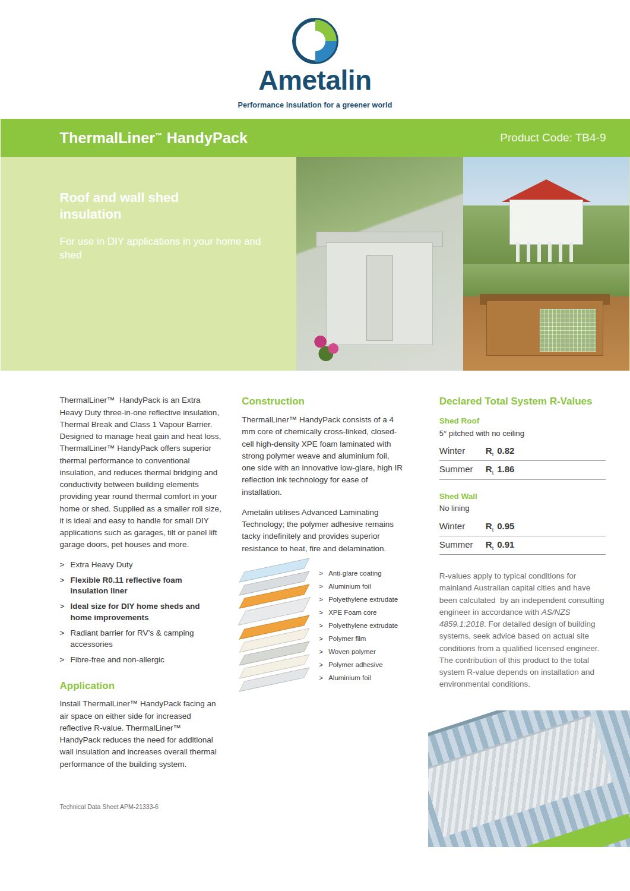Ametalin
Performance insulation for a greener world
ThermalLiner™ HandyPack
Product Code: TB4-9
Roof and wall shed
insulation
For use in DIY applications in your home and shed
ThermalLiner™ HandyPack is an Extra Heavy Duty three-in-one reflective insulation, Thermal Break and Class 1 Vapour Barrier. Designed to manage heat gain and heat loss, ThermalLiner™ HandyPack offers superior thermal performance to conventional insulation, and reduces thermal bridging and conductivity between building elements providing year round thermal comfort in your home or shed. Supplied as a smaller roll size, it is ideal and easy to handle for small DIY applications such as garages, tilt or panel lift garage doors, pet houses and more.
Extra Heavy Duty
Flexible R0.11 reflective foam insulation liner
Ideal size for DIY home sheds and home improvements
Radiant barrier for RV’s & camping accessories
Fibre-free and non-allergic
Application
Install ThermalLiner™ HandyPack facing an air space on either side for increased reflective R-value. ThermalLiner™ HandyPack reduces the need for additional wall insulation and increases overall thermal performance of the building system.
Construction
ThermalLiner™ HandyPack consists of a 4 mm core of chemically cross-linked, closed-cell high-density XPE foam laminated with strong polymer weave and aluminium foil, one side with an innovative low-glare, high IR reflection ink technology for ease of installation.
Ametalin utilises Advanced Laminating Technology; the polymer adhesive remains tacky indefinitely and provides superior resistance to heat, fire and delamination.
Anti-glare coating
Aluminium foil
Polyethylene extrudate
XPE Foam core
Polyethylene extrudate
Polymer film
Woven polymer
Polymer adhesive
Aluminium foil
Declared Total System R-Values
Shed Roof
5° pitched with no ceiling
Winter Rt 0.82
Summer Rt 1.86
Shed Wall
No lining
Winter Rt 0.95
Summer Rt 0.91
R-values apply to typical conditions for mainland Australian capital cities and have been calculated by an independent consulting engineer in accordance with AS/NZS 4859.1:2018. For detailed design of building systems, seek advice based on actual site conditions from a qualified licensed engineer.
The contribution of this product to the total system R-value depends on installation and environmental conditions.
Technical Data Sheet APM-21333-6